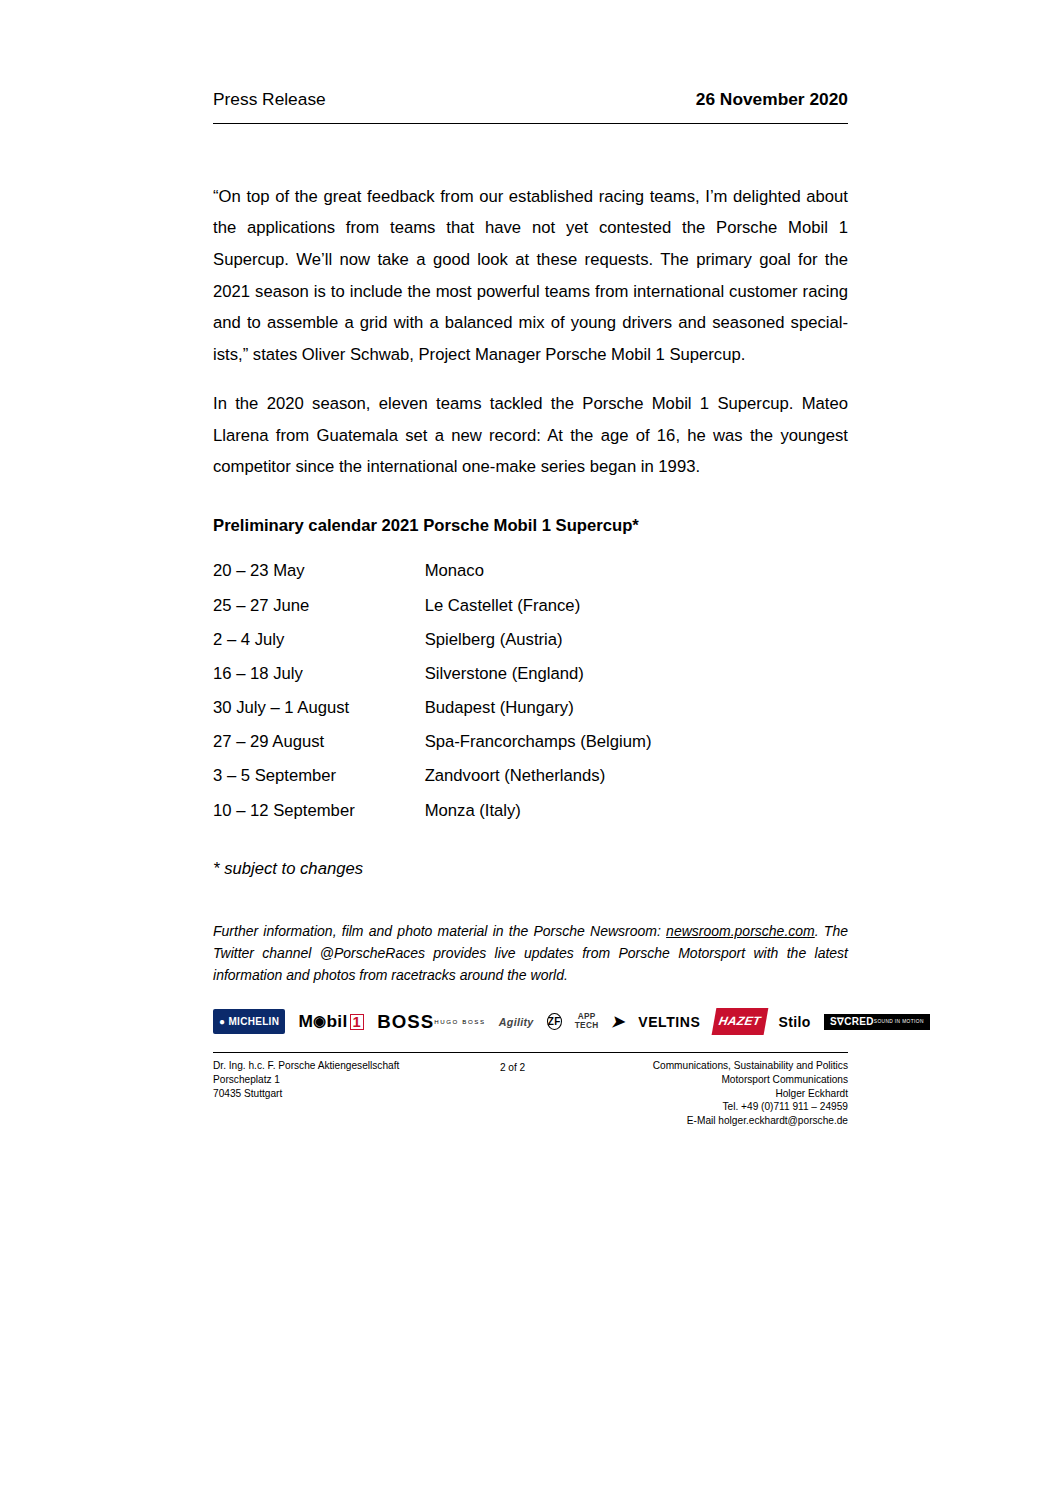Press Release
26 November 2020
“On top of the great feedback from our established racing teams, I’m delighted about the applications from teams that have not yet contested the Porsche Mobil 1 Supercup. We’ll now take a good look at these requests. The primary goal for the 2021 season is to include the most powerful teams from international customer racing and to assemble a grid with a balanced mix of young drivers and seasoned specialists,” states Oliver Schwab, Project Manager Porsche Mobil 1 Supercup.
In the 2020 season, eleven teams tackled the Porsche Mobil 1 Supercup. Mateo Llarena from Guatemala set a new record: At the age of 16, he was the youngest competitor since the international one-make series began in 1993.
Preliminary calendar 2021 Porsche Mobil 1 Supercup*
| 20 – 23 May | Monaco |
| 25 – 27 June | Le Castellet (France) |
| 2 – 4 July | Spielberg (Austria) |
| 16 – 18 July | Silverstone (England) |
| 30 July – 1 August | Budapest (Hungary) |
| 27 – 29 August | Spa-Francorchamps (Belgium) |
| 3 – 5 September | Zandvoort (Netherlands) |
| 10 – 12 September | Monza (Italy) |
* subject to changes
Further information, film and photo material in the Porsche Newsroom: newsroom.porsche.com. The Twitter channel @PorscheRaces provides live updates from Porsche Motorsport with the latest information and photos from racetracks around the world.
● MICHELIN M◉bil1 BOSSHUGO BOSS Agility ZF APP
TECH ➤ VELTINS HAZET Stilo S∇CREDSOUND IN MOTION
Dr. Ing. h.c. F. Porsche Aktiengesellschaft
Porscheplatz 1
70435 Stuttgart
2 of 2
Communications, Sustainability and Politics
Motorsport Communications
Holger Eckhardt
Tel. +49 (0)711 911 – 24959
E-Mail holger.eckhardt@porsche.de